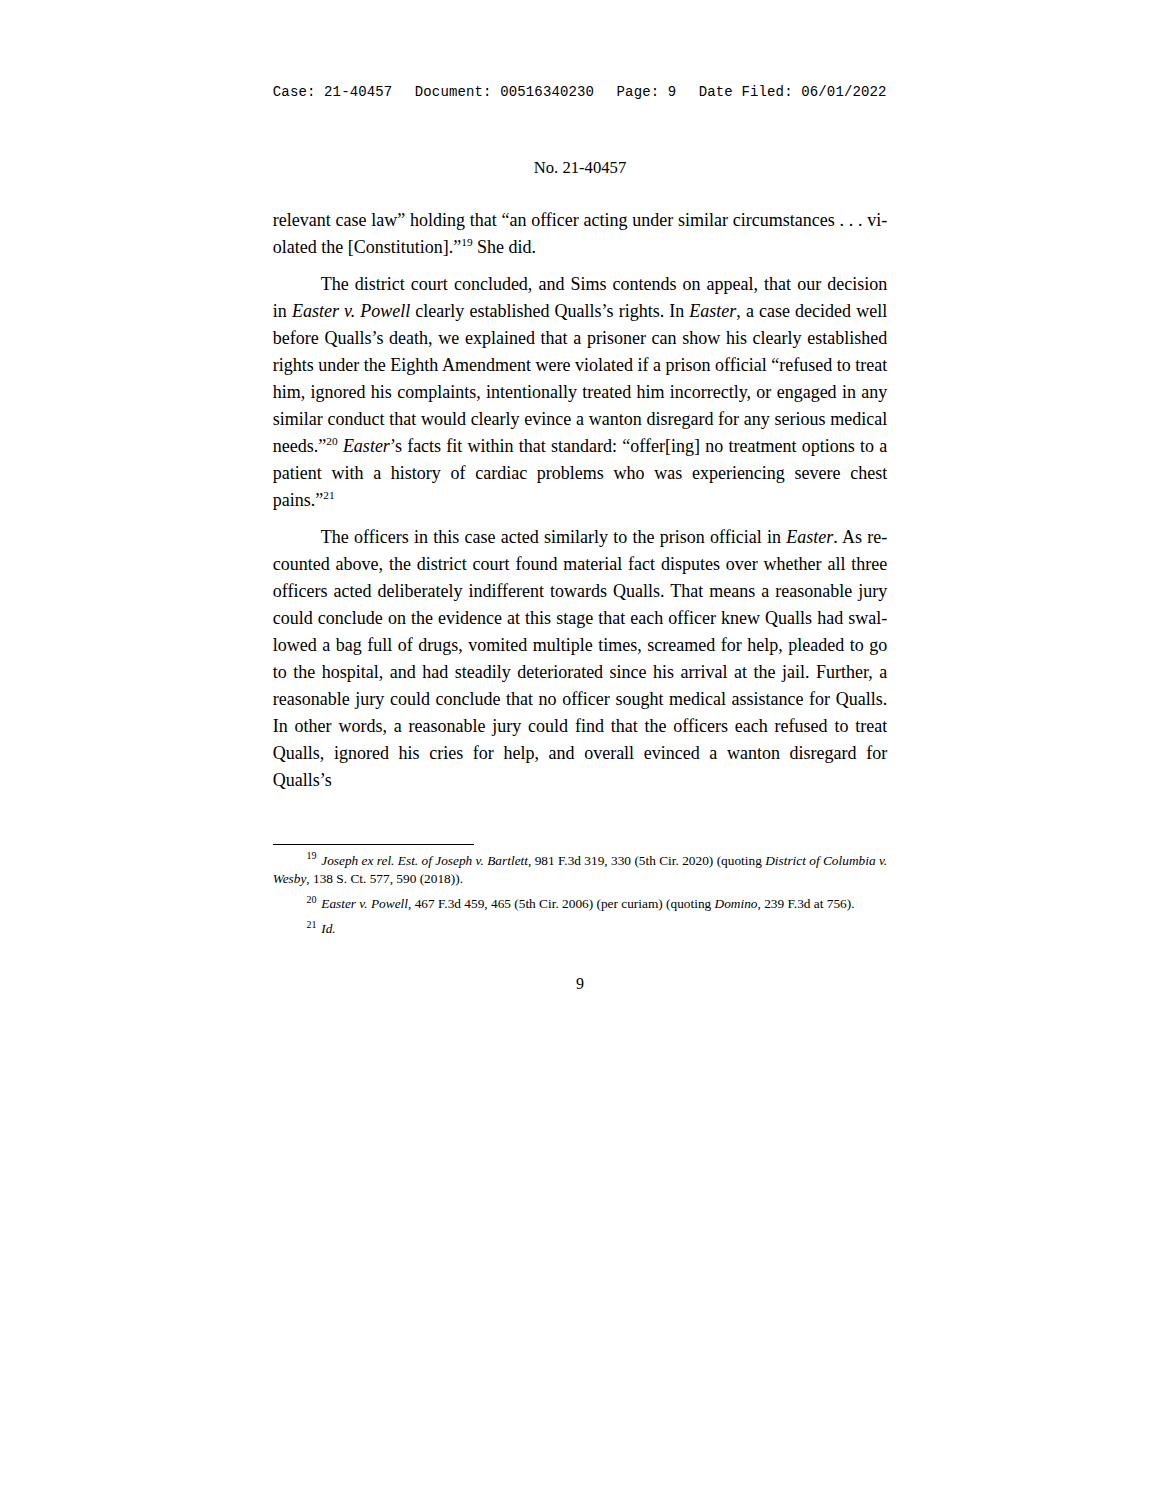Case: 21-40457 Document: 00516340230 Page: 9 Date Filed: 06/01/2022
No. 21-40457
relevant case law” holding that “an officer acting under similar circumstances . . . violated the [Constitution].”19 She did.
The district court concluded, and Sims contends on appeal, that our decision in Easter v. Powell clearly established Qualls’s rights. In Easter, a case decided well before Qualls’s death, we explained that a prisoner can show his clearly established rights under the Eighth Amendment were violated if a prison official “refused to treat him, ignored his complaints, intentionally treated him incorrectly, or engaged in any similar conduct that would clearly evince a wanton disregard for any serious medical needs.”20 Easter’s facts fit within that standard: “offer[ing] no treatment options to a patient with a history of cardiac problems who was experiencing severe chest pains.”21
The officers in this case acted similarly to the prison official in Easter. As recounted above, the district court found material fact disputes over whether all three officers acted deliberately indifferent towards Qualls. That means a reasonable jury could conclude on the evidence at this stage that each officer knew Qualls had swallowed a bag full of drugs, vomited multiple times, screamed for help, pleaded to go to the hospital, and had steadily deteriorated since his arrival at the jail. Further, a reasonable jury could conclude that no officer sought medical assistance for Qualls. In other words, a reasonable jury could find that the officers each refused to treat Qualls, ignored his cries for help, and overall evinced a wanton disregard for Qualls’s
19 Joseph ex rel. Est. of Joseph v. Bartlett, 981 F.3d 319, 330 (5th Cir. 2020) (quoting District of Columbia v. Wesby, 138 S. Ct. 577, 590 (2018)).
20 Easter v. Powell, 467 F.3d 459, 465 (5th Cir. 2006) (per curiam) (quoting Domino, 239 F.3d at 756).
21 Id.
9